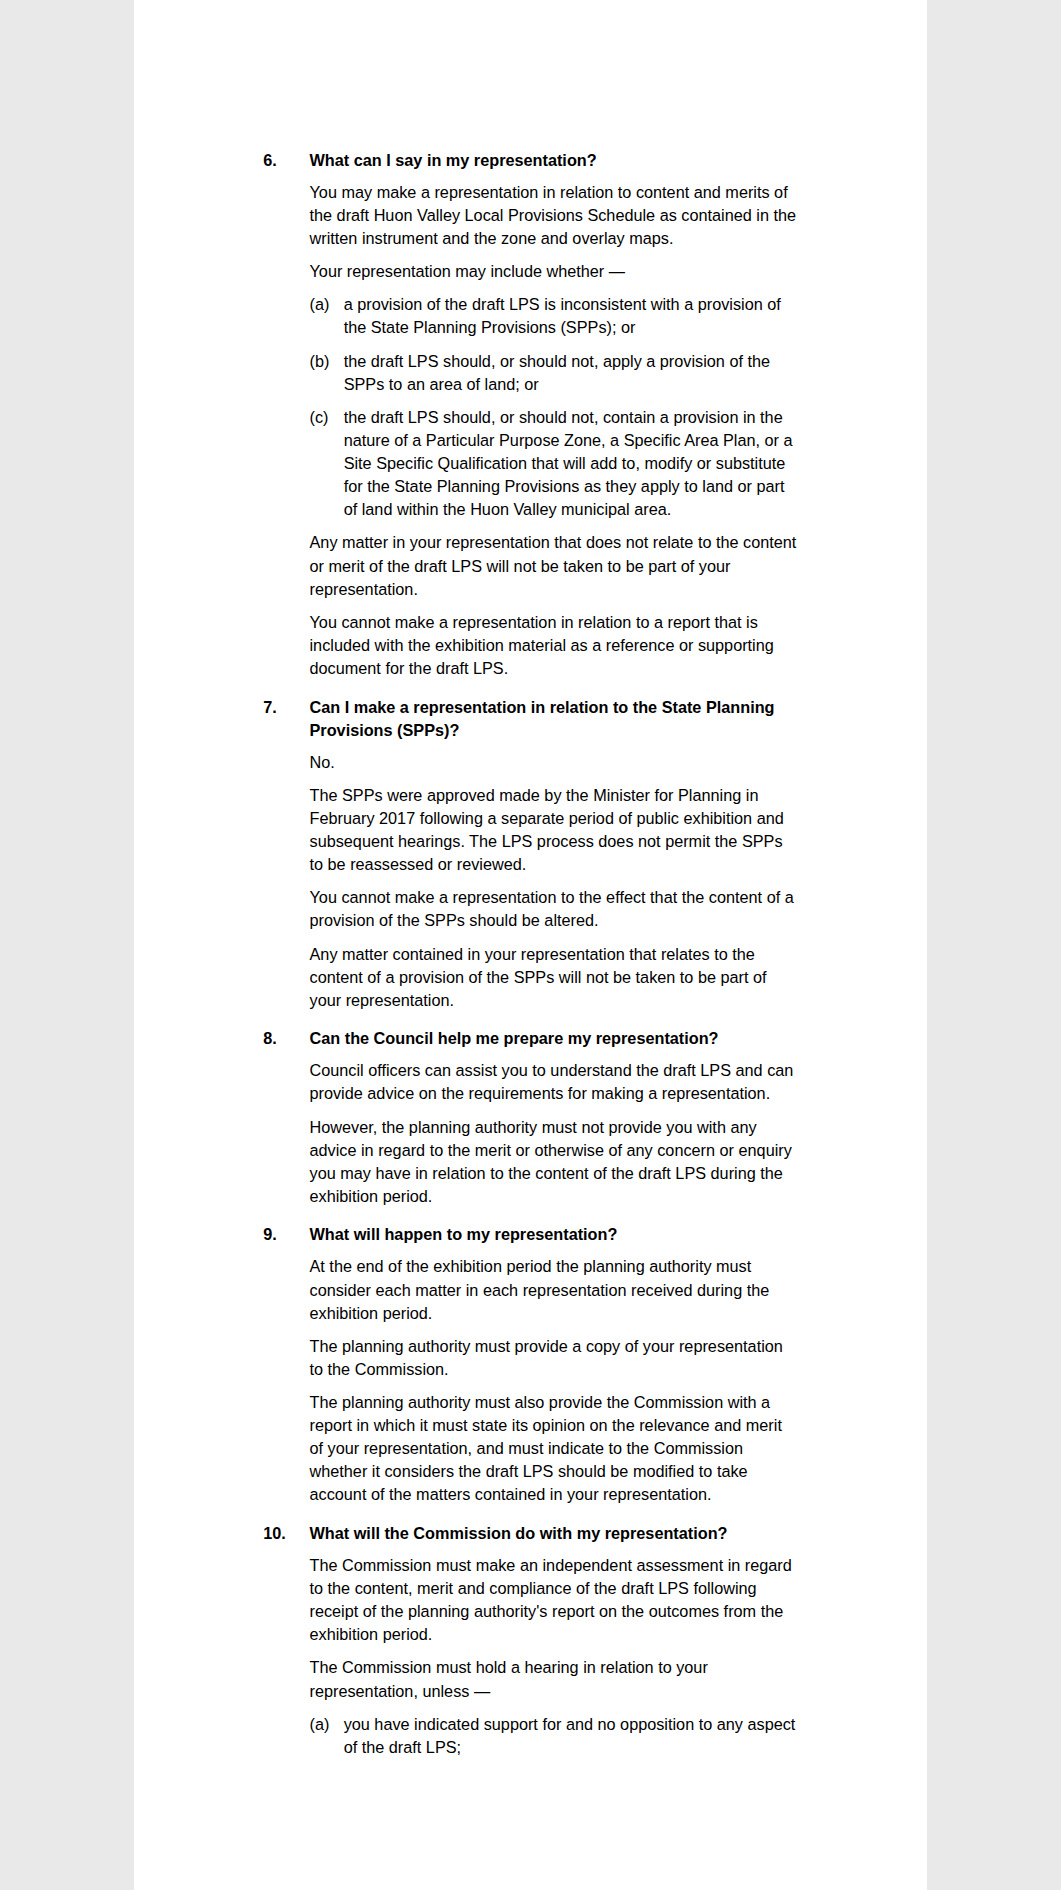6.
What can I say in my representation?
You may make a representation in relation to content and merits of the draft Huon Valley Local Provisions Schedule as contained in the written instrument and the zone and overlay maps.
Your representation may include whether —
(a) a provision of the draft LPS is inconsistent with a provision of the State Planning Provisions (SPPs); or
(b) the draft LPS should, or should not, apply a provision of the SPPs to an area of land; or
(c) the draft LPS should, or should not, contain a provision in the nature of a Particular Purpose Zone, a Specific Area Plan, or a Site Specific Qualification that will add to, modify or substitute for the State Planning Provisions as they apply to land or part of land within the Huon Valley municipal area.
Any matter in your representation that does not relate to the content or merit of the draft LPS will not be taken to be part of your representation.
You cannot make a representation in relation to a report that is included with the exhibition material as a reference or supporting document for the draft LPS.
7.
Can I make a representation in relation to the State Planning Provisions (SPPs)?
No.
The SPPs were approved made by the Minister for Planning in February 2017 following a separate period of public exhibition and subsequent hearings. The LPS process does not permit the SPPs to be reassessed or reviewed.
You cannot make a representation to the effect that the content of a provision of the SPPs should be altered.
Any matter contained in your representation that relates to the content of a provision of the SPPs will not be taken to be part of your representation.
8.
Can the Council help me prepare my representation?
Council officers can assist you to understand the draft LPS and can provide advice on the requirements for making a representation.
However, the planning authority must not provide you with any advice in regard to the merit or otherwise of any concern or enquiry you may have in relation to the content of the draft LPS during the exhibition period.
9.
What will happen to my representation?
At the end of the exhibition period the planning authority must consider each matter in each representation received during the exhibition period.
The planning authority must provide a copy of your representation to the Commission.
The planning authority must also provide the Commission with a report in which it must state its opinion on the relevance and merit of your representation, and must indicate to the Commission whether it considers the draft LPS should be modified to take account of the matters contained in your representation.
10.
What will the Commission do with my representation?
The Commission must make an independent assessment in regard to the content, merit and compliance of the draft LPS following receipt of the planning authority's report on the outcomes from the exhibition period.
The Commission must hold a hearing in relation to your representation, unless —
(a) you have indicated support for and no opposition to any aspect of the draft LPS;